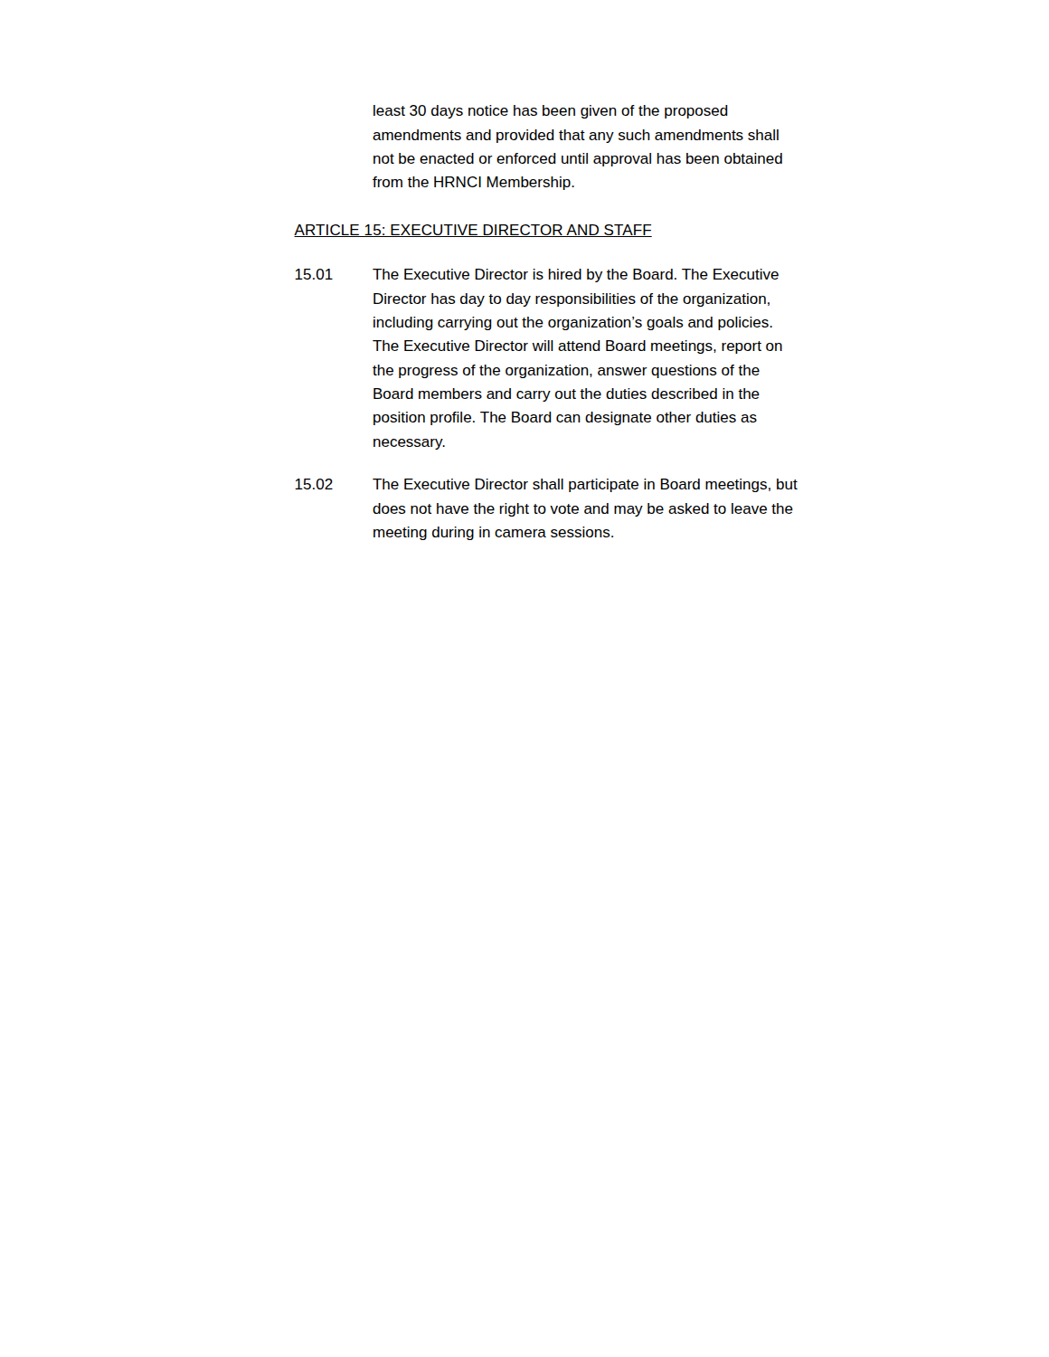least 30 days notice has been given of the proposed amendments and provided that any such amendments shall not be enacted or enforced until approval has been obtained from the HRNCI Membership.
ARTICLE 15: EXECUTIVE DIRECTOR AND STAFF
15.01
The Executive Director is hired by the Board. The Executive Director has day to day responsibilities of the organization, including carrying out the organization’s goals and policies. The Executive Director will attend Board meetings, report on the progress of the organization, answer questions of the Board members and carry out the duties described in the position profile. The Board can designate other duties as necessary.
15.02
The Executive Director shall participate in Board meetings, but does not have the right to vote and may be asked to leave the meeting during in camera sessions.